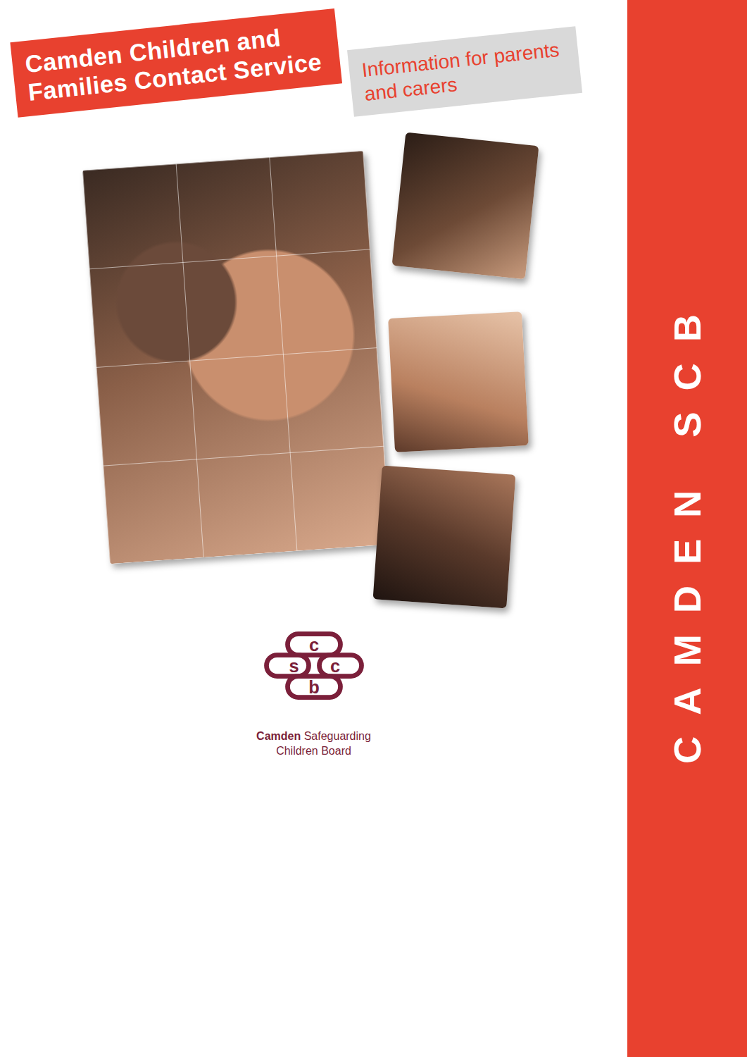Camden Children and
Families Contact Service
Information for parents
and carers
c s c b
Camden Safeguarding
Children Board
CAMDEN SCB